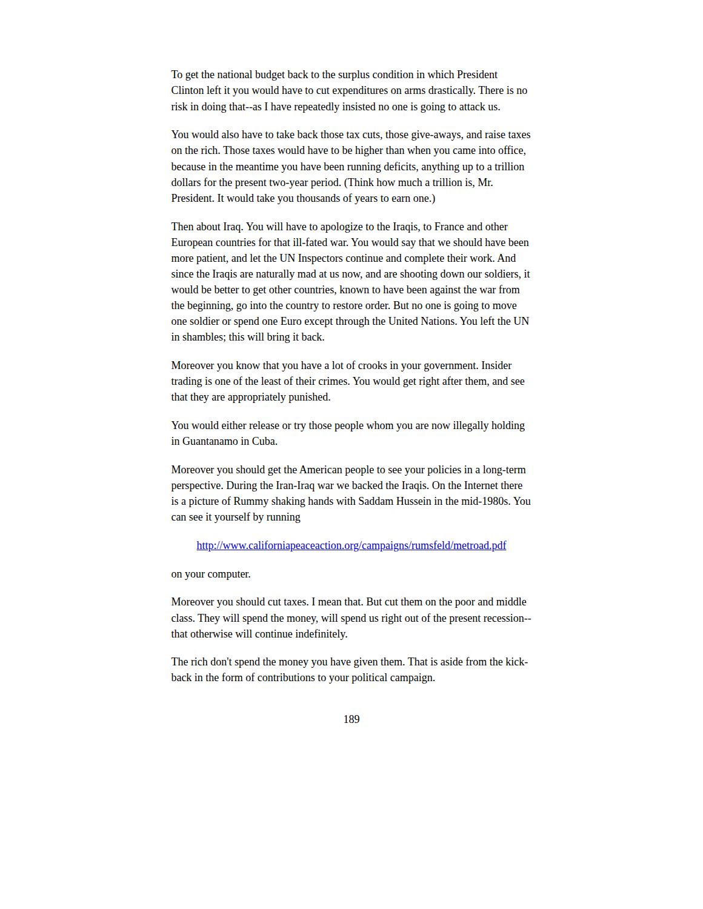To get the national budget back to the surplus condition in which President Clinton left it you would have to cut expenditures on arms drastically. There is no risk in doing that--as I have repeatedly insisted no one is going to attack us.
You would also have to take back those tax cuts, those give-aways, and raise taxes on the rich. Those taxes would have to be higher than when you came into office, because in the meantime you have been running deficits, anything up to a trillion dollars for the present two-year period. (Think how much a trillion is, Mr. President. It would take you thousands of years to earn one.)
Then about Iraq. You will have to apologize to the Iraqis, to France and other European countries for that ill-fated war. You would say that we should have been more patient, and let the UN Inspectors continue and complete their work. And since the Iraqis are naturally mad at us now, and are shooting down our soldiers, it would be better to get other countries, known to have been against the war from the beginning, go into the country to restore order. But no one is going to move one soldier or spend one Euro except through the United Nations. You left the UN in shambles; this will bring it back.
Moreover you know that you have a lot of crooks in your government. Insider trading is one of the least of their crimes. You would get right after them, and see that they are appropriately punished.
You would either release or try those people whom you are now illegally holding in Guantanamo in Cuba.
Moreover you should get the American people to see your policies in a long-term perspective. During the Iran-Iraq war we backed the Iraqis. On the Internet there is a picture of Rummy shaking hands with Saddam Hussein in the mid-1980s. You can see it yourself by running
http://www.californiapeaceaction.org/campaigns/rumsfeld/metroad.pdf
on your computer.
Moreover you should cut taxes. I mean that. But cut them on the poor and middle class. They will spend the money, will spend us right out of the present recession--that otherwise will continue indefinitely.
The rich don't spend the money you have given them. That is aside from the kick-back in the form of contributions to your political campaign.
189